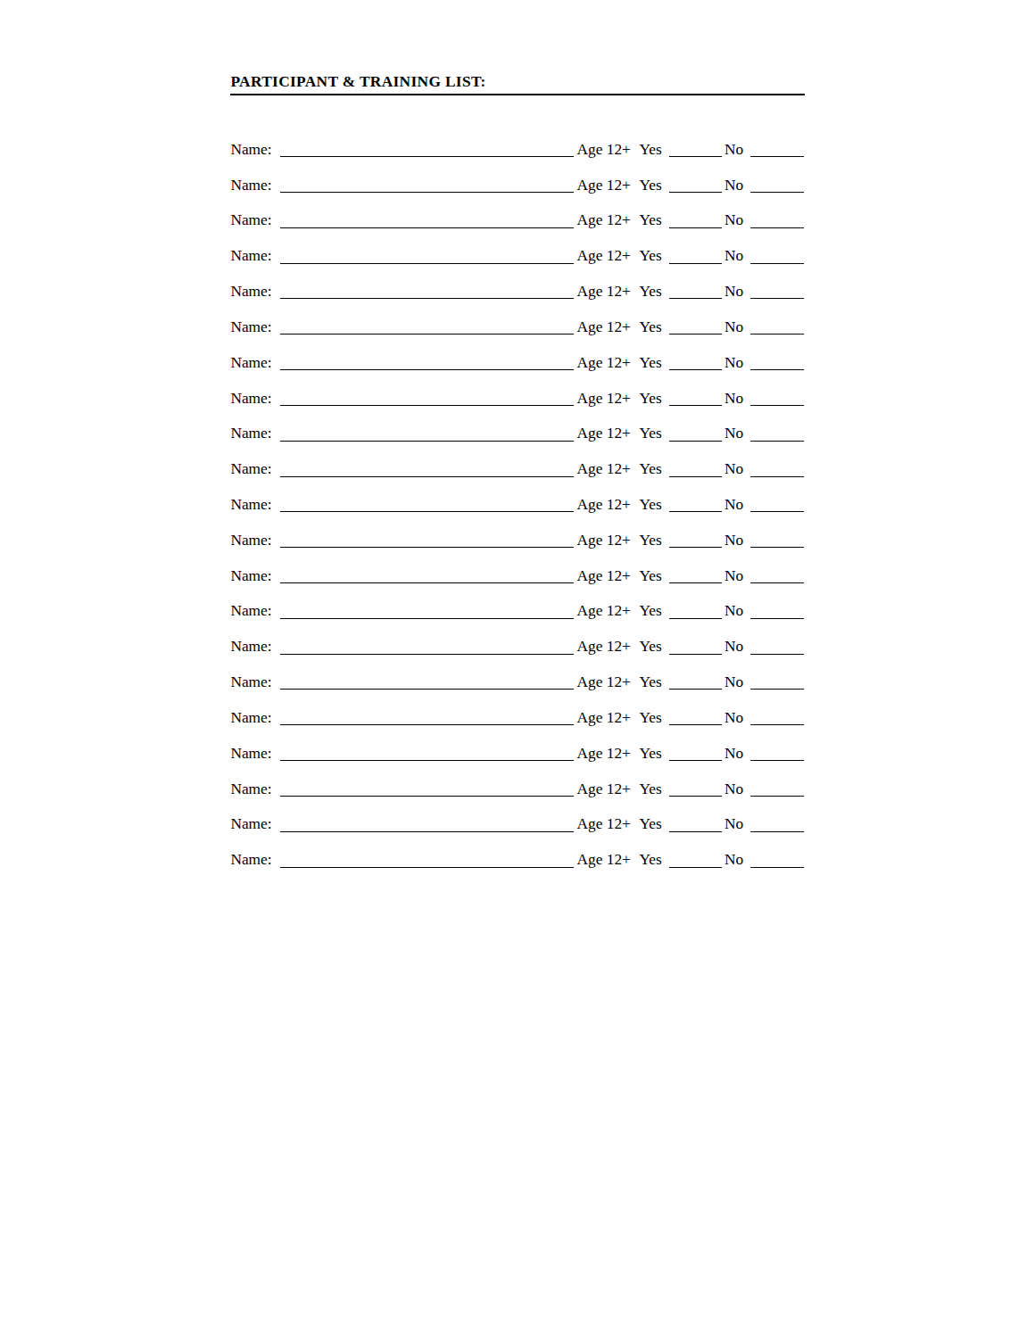Participant & Training List:
| Name: | | Age 12+ | Yes | No |
| Name: | | Age 12+ | Yes | No |
| Name: | | Age 12+ | Yes | No |
| Name: | | Age 12+ | Yes | No |
| Name: | | Age 12+ | Yes | No |
| Name: | | Age 12+ | Yes | No |
| Name: | | Age 12+ | Yes | No |
| Name: | | Age 12+ | Yes | No |
| Name: | | Age 12+ | Yes | No |
| Name: | | Age 12+ | Yes | No |
| Name: | | Age 12+ | Yes | No |
| Name: | | Age 12+ | Yes | No |
| Name: | | Age 12+ | Yes | No |
| Name: | | Age 12+ | Yes | No |
| Name: | | Age 12+ | Yes | No |
| Name: | | Age 12+ | Yes | No |
| Name: | | Age 12+ | Yes | No |
| Name: | | Age 12+ | Yes | No |
| Name: | | Age 12+ | Yes | No |
| Name: | | Age 12+ | Yes | No |
| Name: | | Age 12+ | Yes | No |